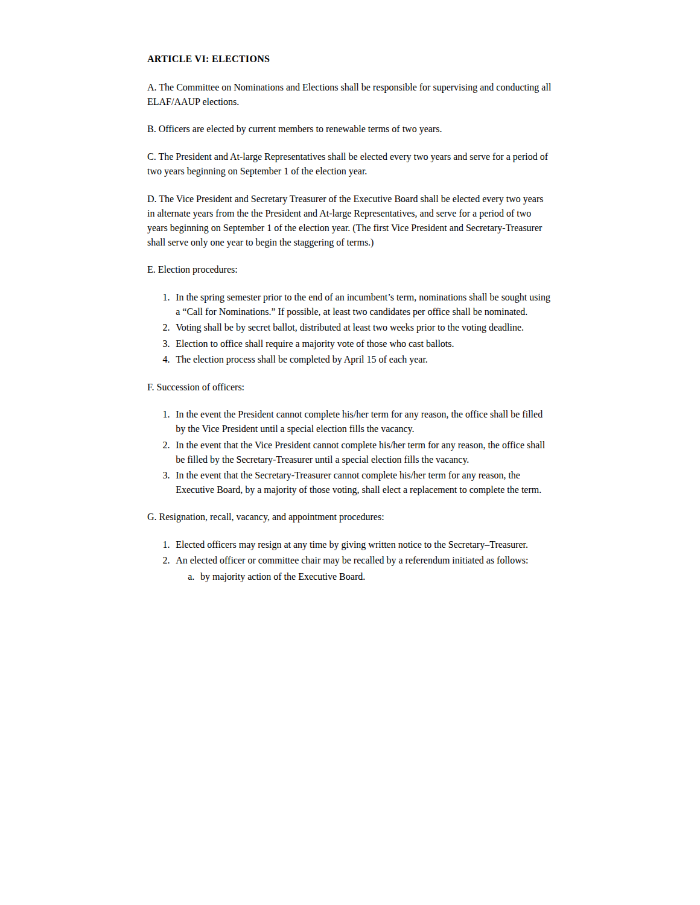ARTICLE VI: ELECTIONS
A. The Committee on Nominations and Elections shall be responsible for supervising and conducting all ELAF/AAUP elections.
B. Officers are elected by current members to renewable terms of two years.
C. The President and At-large Representatives shall be elected every two years and serve for a period of two years beginning on September 1 of the election year.
D. The Vice President and Secretary Treasurer of the Executive Board shall be elected every two years in alternate years from the the President and At-large Representatives, and serve for a period of two years beginning on September 1 of the election year. (The first Vice President and Secretary-Treasurer shall serve only one year to begin the staggering of terms.)
E. Election procedures:
In the spring semester prior to the end of an incumbent’s term, nominations shall be sought using a “Call for Nominations.” If possible, at least two candidates per office shall be nominated.
Voting shall be by secret ballot, distributed at least two weeks prior to the voting deadline.
Election to office shall require a majority vote of those who cast ballots.
The election process shall be completed by April 15 of each year.
F. Succession of officers:
In the event the President cannot complete his/her term for any reason, the office shall be filled by the Vice President until a special election fills the vacancy.
In the event that the Vice President cannot complete his/her term for any reason, the office shall be filled by the Secretary-Treasurer until a special election fills the vacancy.
In the event that the Secretary-Treasurer cannot complete his/her term for any reason, the Executive Board, by a majority of those voting, shall elect a replacement to complete the term.
G. Resignation, recall, vacancy, and appointment procedures:
Elected officers may resign at any time by giving written notice to the Secretary–Treasurer.
An elected officer or committee chair may be recalled by a referendum initiated as follows:
by majority action of the Executive Board.